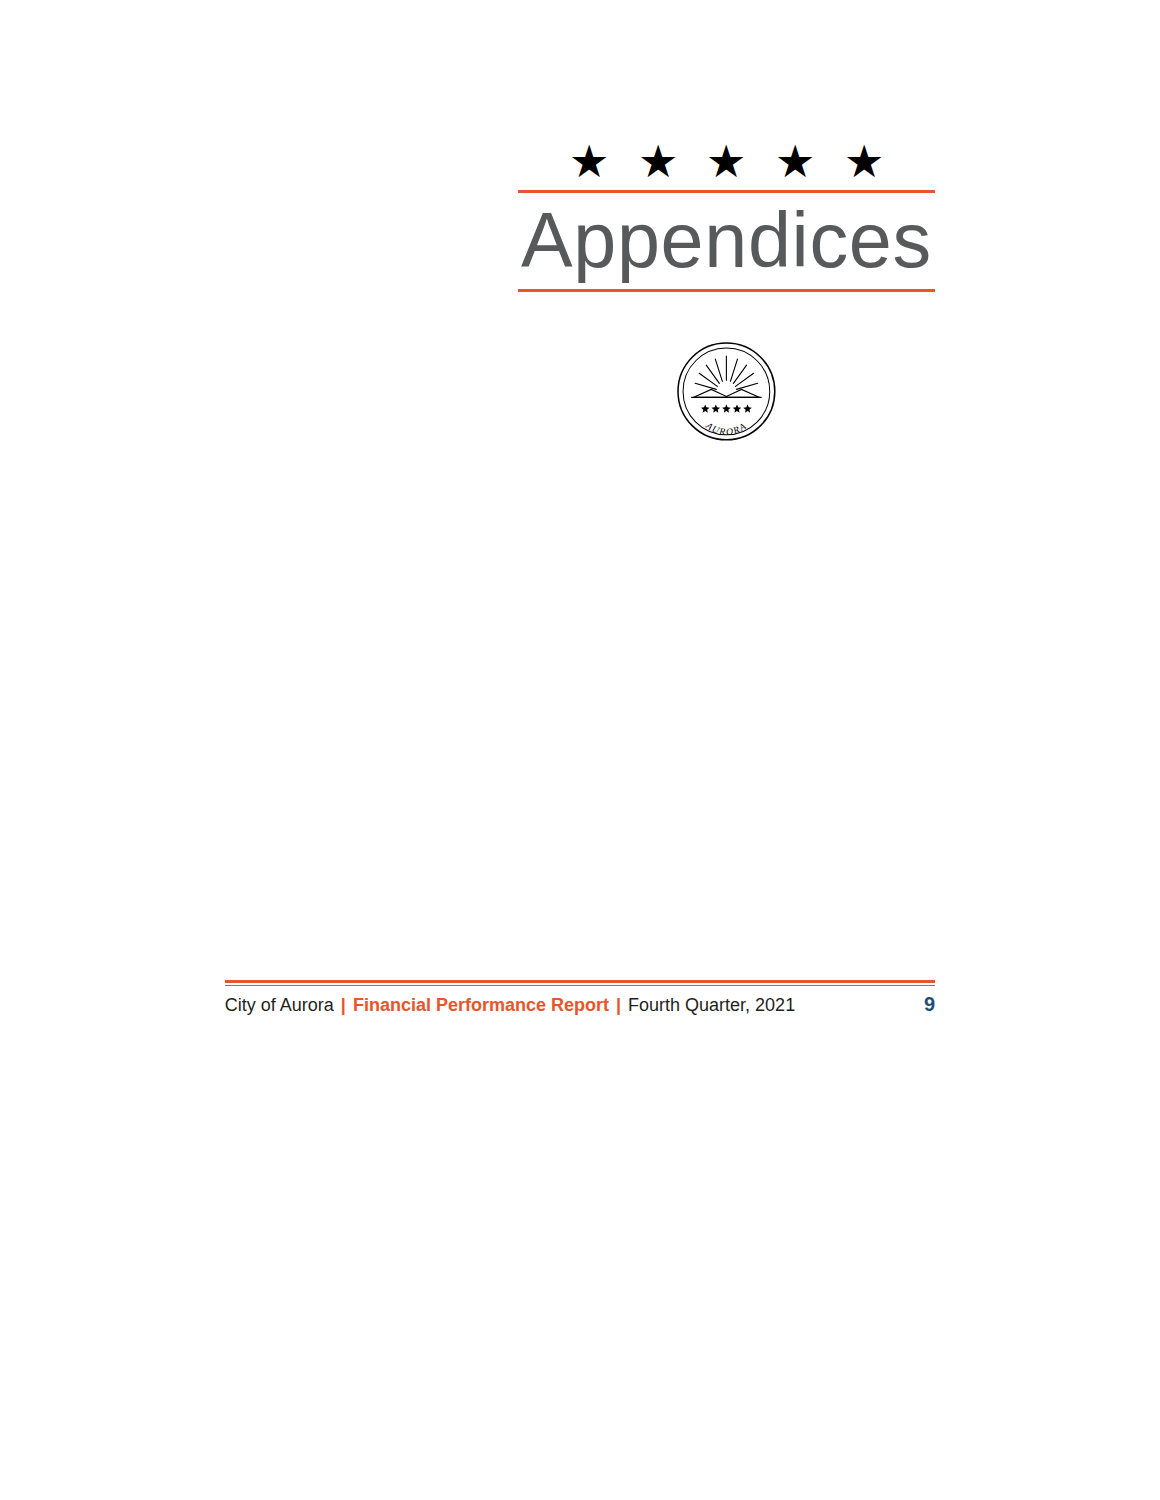★★★★★
Appendices
AURORA
City of Aurora | Financial Performance Report | Fourth Quarter, 2021
9